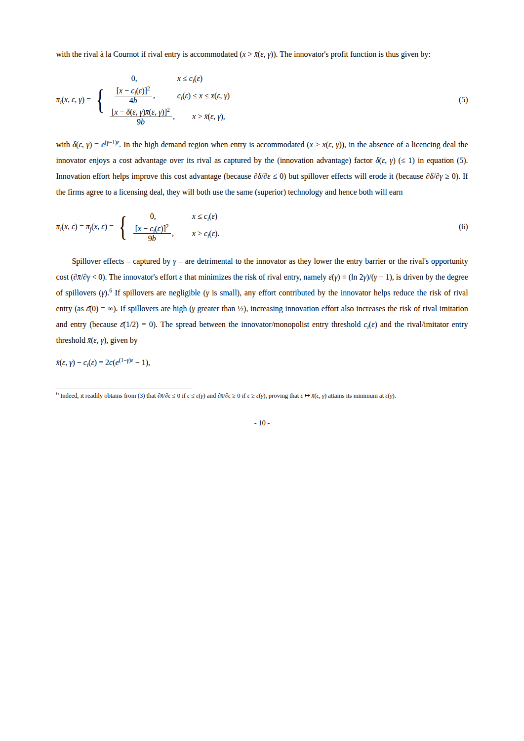with the rival à la Cournot if rival entry is accommodated (x > x̄(ε, γ)). The innovator's profit function is thus given by:
πi(x, ε, γ) = { 0, x ≤ ci(ε) [x − ci(ε)]2 4b , ci(ε) ≤ x ≤ x̄(ε, γ) [x − δ(ε, γ)x̄(ε, γ)]2 9b , x > x̄(ε, γ),
(5)
with δ(ε, γ) = e(γ−1)ε. In the high demand region when entry is accommodated (x > x̄(ε, γ)), in the absence of a licencing deal the innovator enjoys a cost advantage over its rival as captured by the (innovation advantage) factor δ(ε, γ) (≤ 1) in equation (5). Innovation effort helps improve this cost advantage (because ∂δ/∂ε ≤ 0) but spillover effects will erode it (because ∂δ/∂γ ≥ 0). If the firms agree to a licensing deal, they will both use the same (superior) technology and hence both will earn
πi(x, ε) = πj(x, ε) = { 0, x ≤ ci(ε) [x − ci(ε)]2 9b , x > ci(ε).
(6)
Spillover effects – captured by γ – are detrimental to the innovator as they lower the entry barrier or the rival's opportunity cost (∂x̄/∂γ < 0). The innovator's effort ε that minimizes the risk of rival entry, namely ε̄(γ) ≡ (ln 2γ)/(γ − 1), is driven by the degree of spillovers (γ).6 If spillovers are negligible (γ is small), any effort contributed by the innovator helps reduce the risk of rival entry (as ε̄(0) = ∞). If spillovers are high (γ greater than ½), increasing innovation effort also increases the risk of rival imitation and entry (because ε̄(1/2) = 0). The spread between the innovator/monopolist entry threshold ci(ε) and the rival/imitator entry threshold x̄(ε, γ), given by
x̄(ε, γ) − ci(ε) = 2c(e(1−γ)ε − 1),
6 Indeed, it readily obtains from (3) that ∂x̄/∂ε ≤ 0 if ε ≤ ε̄(γ) and ∂x̄/∂ε ≥ 0 if ε ≥ ε̄(γ), proving that ε ↦ x̄(ε, γ) attains its minimum at ε̄(γ).
- 10 -